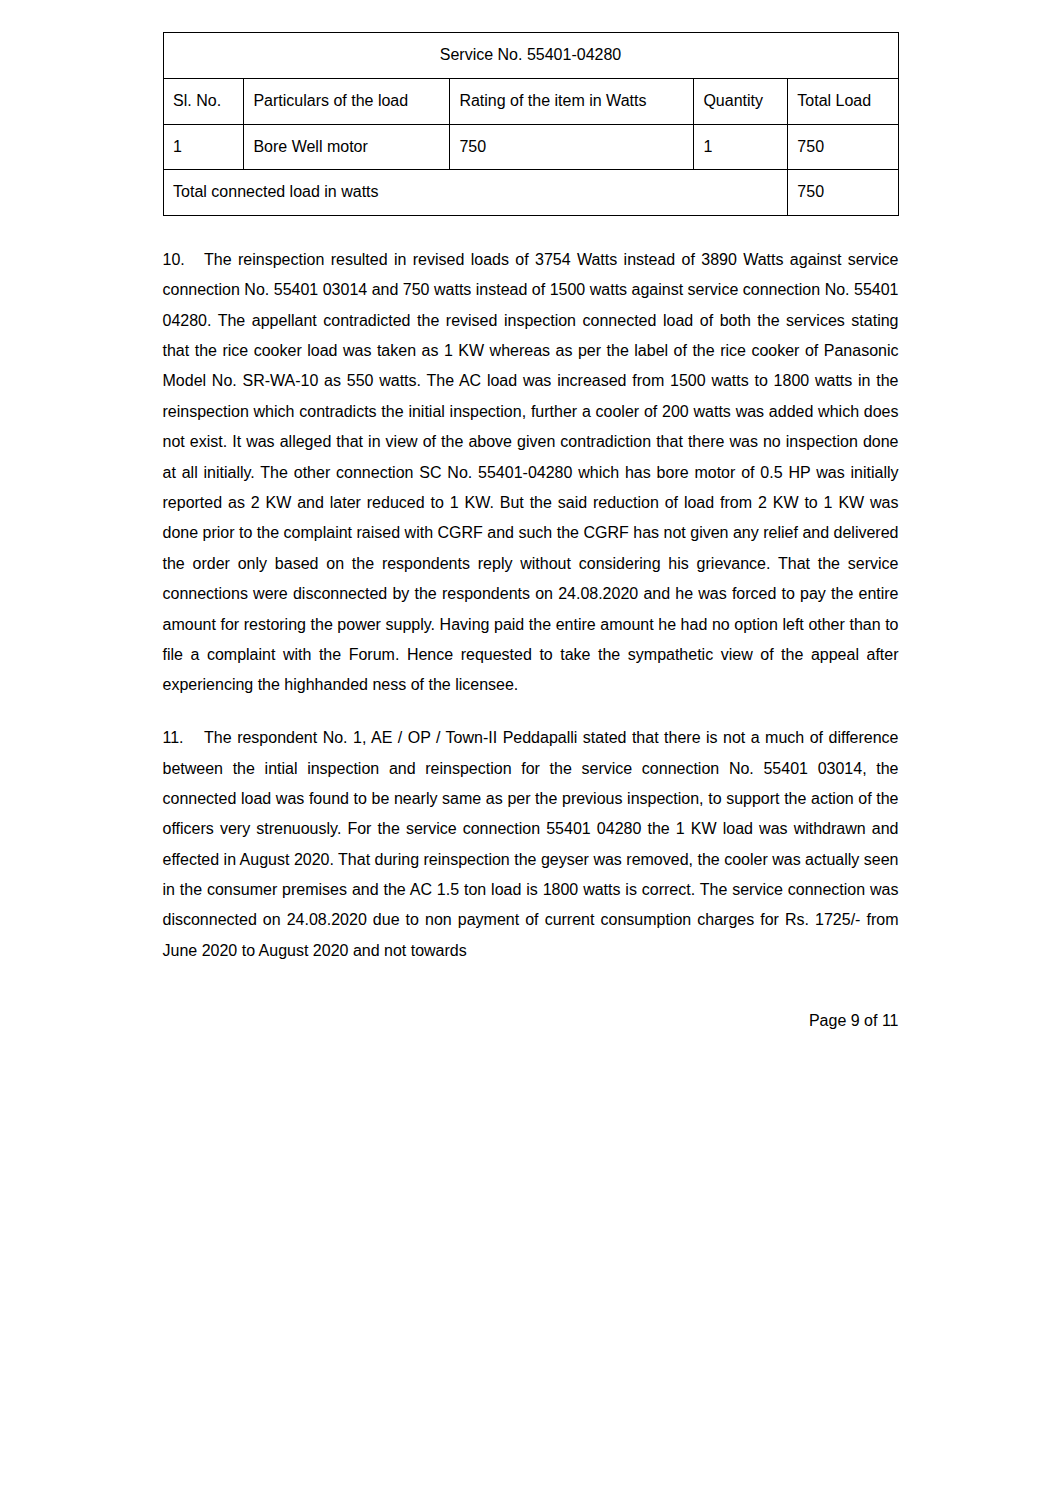Service No. 55401-04280
| Sl. No. | Particulars of the load | Rating of the item in Watts | Quantity | Total Load |
| --- | --- | --- | --- | --- |
| 1 | Bore Well motor | 750 | 1 | 750 |
| Total connected load in watts | 750 |
10. The reinspection resulted in revised loads of 3754 Watts instead of 3890 Watts against service connection No. 55401 03014 and 750 watts instead of 1500 watts against service connection No. 55401 04280. The appellant contradicted the revised inspection connected load of both the services stating that the rice cooker load was taken as 1 KW whereas as per the label of the rice cooker of Panasonic Model No. SR-WA-10 as 550 watts. The AC load was increased from 1500 watts to 1800 watts in the reinspection which contradicts the initial inspection, further a cooler of 200 watts was added which does not exist. It was alleged that in view of the above given contradiction that there was no inspection done at all initially. The other connection SC No. 55401-04280 which has bore motor of 0.5 HP was initially reported as 2 KW and later reduced to 1 KW. But the said reduction of load from 2 KW to 1 KW was done prior to the complaint raised with CGRF and such the CGRF has not given any relief and delivered the order only based on the respondents reply without considering his grievance. That the service connections were disconnected by the respondents on 24.08.2020 and he was forced to pay the entire amount for restoring the power supply. Having paid the entire amount he had no option left other than to file a complaint with the Forum. Hence requested to take the sympathetic view of the appeal after experiencing the highhanded ness of the licensee.
11. The respondent No. 1, AE / OP / Town-II Peddapalli stated that there is not a much of difference between the intial inspection and reinspection for the service connection No. 55401 03014, the connected load was found to be nearly same as per the previous inspection, to support the action of the officers very strenuously. For the service connection 55401 04280 the 1 KW load was withdrawn and effected in August 2020. That during reinspection the geyser was removed, the cooler was actually seen in the consumer premises and the AC 1.5 ton load is 1800 watts is correct. The service connection was disconnected on 24.08.2020 due to non payment of current consumption charges for Rs. 1725/- from June 2020 to August 2020 and not towards
Page 9 of 11